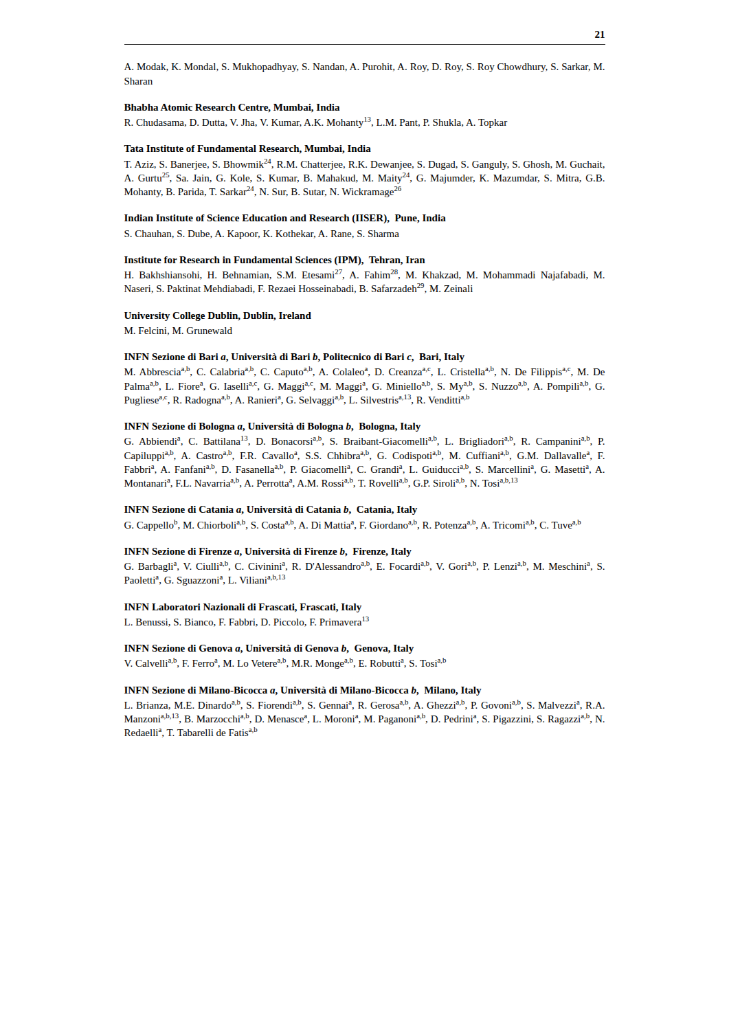21
A. Modak, K. Mondal, S. Mukhopadhyay, S. Nandan, A. Purohit, A. Roy, D. Roy, S. Roy Chowdhury, S. Sarkar, M. Sharan
Bhabha Atomic Research Centre, Mumbai, India
R. Chudasama, D. Dutta, V. Jha, V. Kumar, A.K. Mohanty13, L.M. Pant, P. Shukla, A. Topkar
Tata Institute of Fundamental Research, Mumbai, India
T. Aziz, S. Banerjee, S. Bhowmik24, R.M. Chatterjee, R.K. Dewanjee, S. Dugad, S. Ganguly, S. Ghosh, M. Guchait, A. Gurtu25, Sa. Jain, G. Kole, S. Kumar, B. Mahakud, M. Maity24, G. Majumder, K. Mazumdar, S. Mitra, G.B. Mohanty, B. Parida, T. Sarkar24, N. Sur, B. Sutar, N. Wickramage26
Indian Institute of Science Education and Research (IISER), Pune, India
S. Chauhan, S. Dube, A. Kapoor, K. Kothekar, A. Rane, S. Sharma
Institute for Research in Fundamental Sciences (IPM), Tehran, Iran
H. Bakhshiansohi, H. Behnamian, S.M. Etesami27, A. Fahim28, M. Khakzad, M. Mohammadi Najafabadi, M. Naseri, S. Paktinat Mehdiabadi, F. Rezaei Hosseinabadi, B. Safarzadeh29, M. Zeinali
University College Dublin, Dublin, Ireland
M. Felcini, M. Grunewald
INFN Sezione di Bari a, Università di Bari b, Politecnico di Bari c, Bari, Italy
M. Abbresciaa,b, C. Calabriaa,b, C. Caputoa,b, A. Colaleoa, D. Creanzaa,c, L. Cristellaa,b, N. De Filippisa,c, M. De Palmaa,b, L. Fiorea, G. Iasellia,c, G. Maggia,c, M. Maggia, G. Minielloa,b, S. Mya,b, S. Nuzzoa,b, A. Pompilia,b, G. Pugliesea,c, R. Radognaa,b, A. Ranieria, G. Selvaggia,b, L. Silvestrisa,13, R. Vendittia,b
INFN Sezione di Bologna a, Università di Bologna b, Bologna, Italy
G. Abbiendia, C. Battilana13, D. Bonacorsia,b, S. Braibant-Giacomellia,b, L. Brigliadoria,b, R. Campaninia,b, P. Capiluppia,b, A. Castroa,b, F.R. Cavalloa, S.S. Chhibraa,b, G. Codispotia,b, M. Cuffiania,b, G.M. Dallavallea, F. Fabbria, A. Fanfania,b, D. Fasanellaa,b, P. Giacomellia, C. Grandia, L. Guiduccia,b, S. Marcellinia, G. Masettia, A. Montanaria, F.L. Navarriaa,b, A. Perrottaa, A.M. Rossia,b, T. Rovellia,b, G.P. Sirolia,b, N. Tosia,b,13
INFN Sezione di Catania a, Università di Catania b, Catania, Italy
G. Cappellob, M. Chiorbolia,b, S. Costaa,b, A. Di Mattiaa, F. Giordanoa,b, R. Potenzaa,b, A. Tricomia,b, C. Tuvea,b
INFN Sezione di Firenze a, Università di Firenze b, Firenze, Italy
G. Barbaglia, V. Ciullia,b, C. Civininia, R. D'Alessandroa,b, E. Focardia,b, V. Goria,b, P. Lenzia,b, M. Meschinia, S. Paolettia, G. Sguazzonia, L. Viliania,b,13
INFN Laboratori Nazionali di Frascati, Frascati, Italy
L. Benussi, S. Bianco, F. Fabbri, D. Piccolo, F. Primavera13
INFN Sezione di Genova a, Università di Genova b, Genova, Italy
V. Calvellia,b, F. Ferroa, M. Lo Veterea,b, M.R. Mongea,b, E. Robuttia, S. Tosia,b
INFN Sezione di Milano-Bicocca a, Università di Milano-Bicocca b, Milano, Italy
L. Brianza, M.E. Dinardoa,b, S. Fiorendia,b, S. Gennaia, R. Gerosaa,b, A. Ghezzia,b, P. Govonia,b, S. Malvezzia, R.A. Manzonia,b,13, B. Marzocchia,b, D. Menascea, L. Moronia, M. Paganonia,b, D. Pedrinia, S. Pigazzini, S. Ragazzia,b, N. Redaellia, T. Tabarelli de Fatisa,b